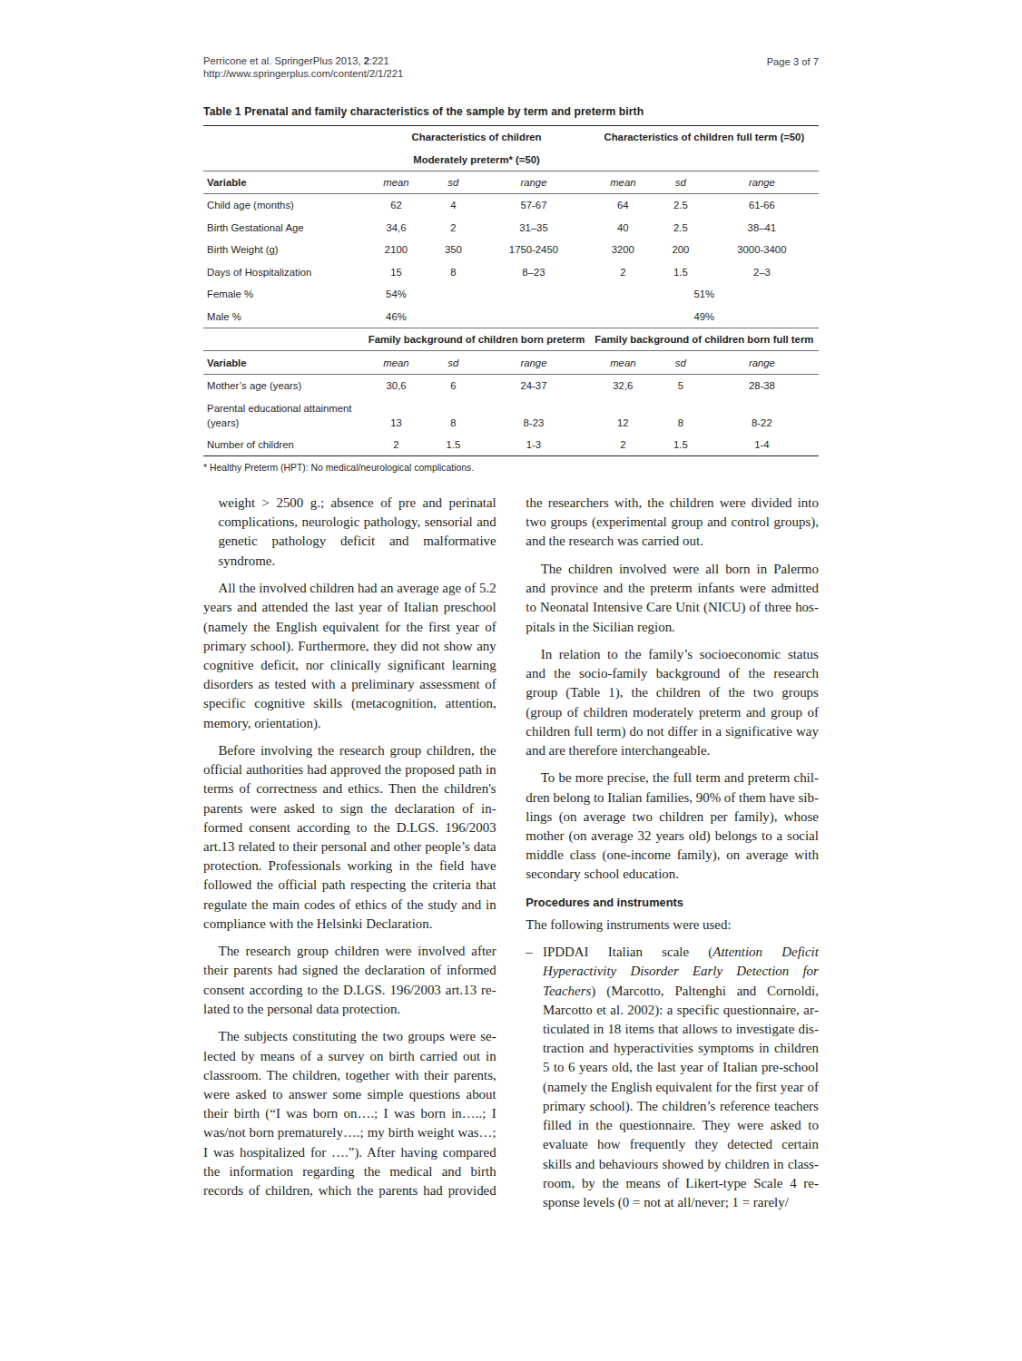Perricone et al. SpringerPlus 2013, 2:221
http://www.springerplus.com/content/2/1/221
Page 3 of 7
Table 1 Prenatal and family characteristics of the sample by term and preterm birth
| | Characteristics of children | Characteristics of children full term (=50) |
| --- | --- | --- |
| | Moderately preterm* (=50) | |
| Variable | mean | sd | range | mean | sd | range |
| Child age (months) | 62 | 4 | 57-67 | 64 | 2.5 | 61-66 |
| Birth Gestational Age | 34,6 | 2 | 31–35 | 40 | 2.5 | 38–41 |
| Birth Weight (g) | 2100 | 350 | 1750-2450 | 3200 | 200 | 3000-3400 |
| Days of Hospitalization | 15 | 8 | 8–23 | 2 | 1.5 | 2–3 |
| Female % | 54% | | | 51% |
| Male % | 46% | | | 49% |
| | Family background of children born preterm | Family background of children born full term |
| Variable | mean | sd | range | mean | sd | range |
| Mother’s age (years) | 30,6 | 6 | 24-37 | 32,6 | 5 | 28-38 |
| Parental educational attainment (years) | 13 | 8 | 8-23 | 12 | 8 | 8-22 |
| Number of children | 2 | 1.5 | 1-3 | 2 | 1.5 | 1-4 |
* Healthy Preterm (HPT): No medical/neurological complications.
weight > 2500 g.; absence of pre and perinatal complications, neurologic pathology, sensorial and genetic pathology deficit and malformative syndrome.
All the involved children had an average age of 5.2 years and attended the last year of Italian preschool (namely the English equivalent for the first year of primary school). Furthermore, they did not show any cognitive deficit, nor clinically significant learning disorders as tested with a preliminary assessment of specific cognitive skills (metacognition, attention, memory, orientation).
Before involving the research group children, the official authorities had approved the proposed path in terms of correctness and ethics. Then the children's parents were asked to sign the declaration of informed consent according to the D.LGS. 196/2003 art.13 related to their personal and other people’s data protection. Professionals working in the field have followed the official path respecting the criteria that regulate the main codes of ethics of the study and in compliance with the Helsinki Declaration.
The research group children were involved after their parents had signed the declaration of informed consent according to the D.LGS. 196/2003 art.13 related to the personal data protection.
The subjects constituting the two groups were selected by means of a survey on birth carried out in classroom. The children, together with their parents, were asked to answer some simple questions about their birth (“I was born on….; I was born in…..; I was/not born prematurely….; my birth weight was…; I was hospitalized for ….”). After having compared the information regarding the medical and birth records of children, which the parents had provided the researchers with, the children were divided into two groups (experimental group and control groups), and the research was carried out.
The children involved were all born in Palermo and province and the preterm infants were admitted to Neonatal Intensive Care Unit (NICU) of three hospitals in the Sicilian region.
In relation to the family’s socioeconomic status and the socio-family background of the research group (Table 1), the children of the two groups (group of children moderately preterm and group of children full term) do not differ in a significative way and are therefore interchangeable.
To be more precise, the full term and preterm children belong to Italian families, 90% of them have siblings (on average two children per family), whose mother (on average 32 years old) belongs to a social middle class (one-income family), on average with secondary school education.
Procedures and instruments
The following instruments were used:
IPDDAI Italian scale (Attention Deficit Hyperactivity Disorder Early Detection for Teachers) (Marcotto, Paltenghi and Cornoldi, Marcotto et al. 2002): a specific questionnaire, articulated in 18 items that allows to investigate distraction and hyperactivities symptoms in children 5 to 6 years old, the last year of Italian pre-school (namely the English equivalent for the first year of primary school). The children’s reference teachers filled in the questionnaire. They were asked to evaluate how frequently they detected certain skills and behaviours showed by children in classroom, by the means of Likert-type Scale 4 response levels (0 = not at all/never; 1 = rarely/